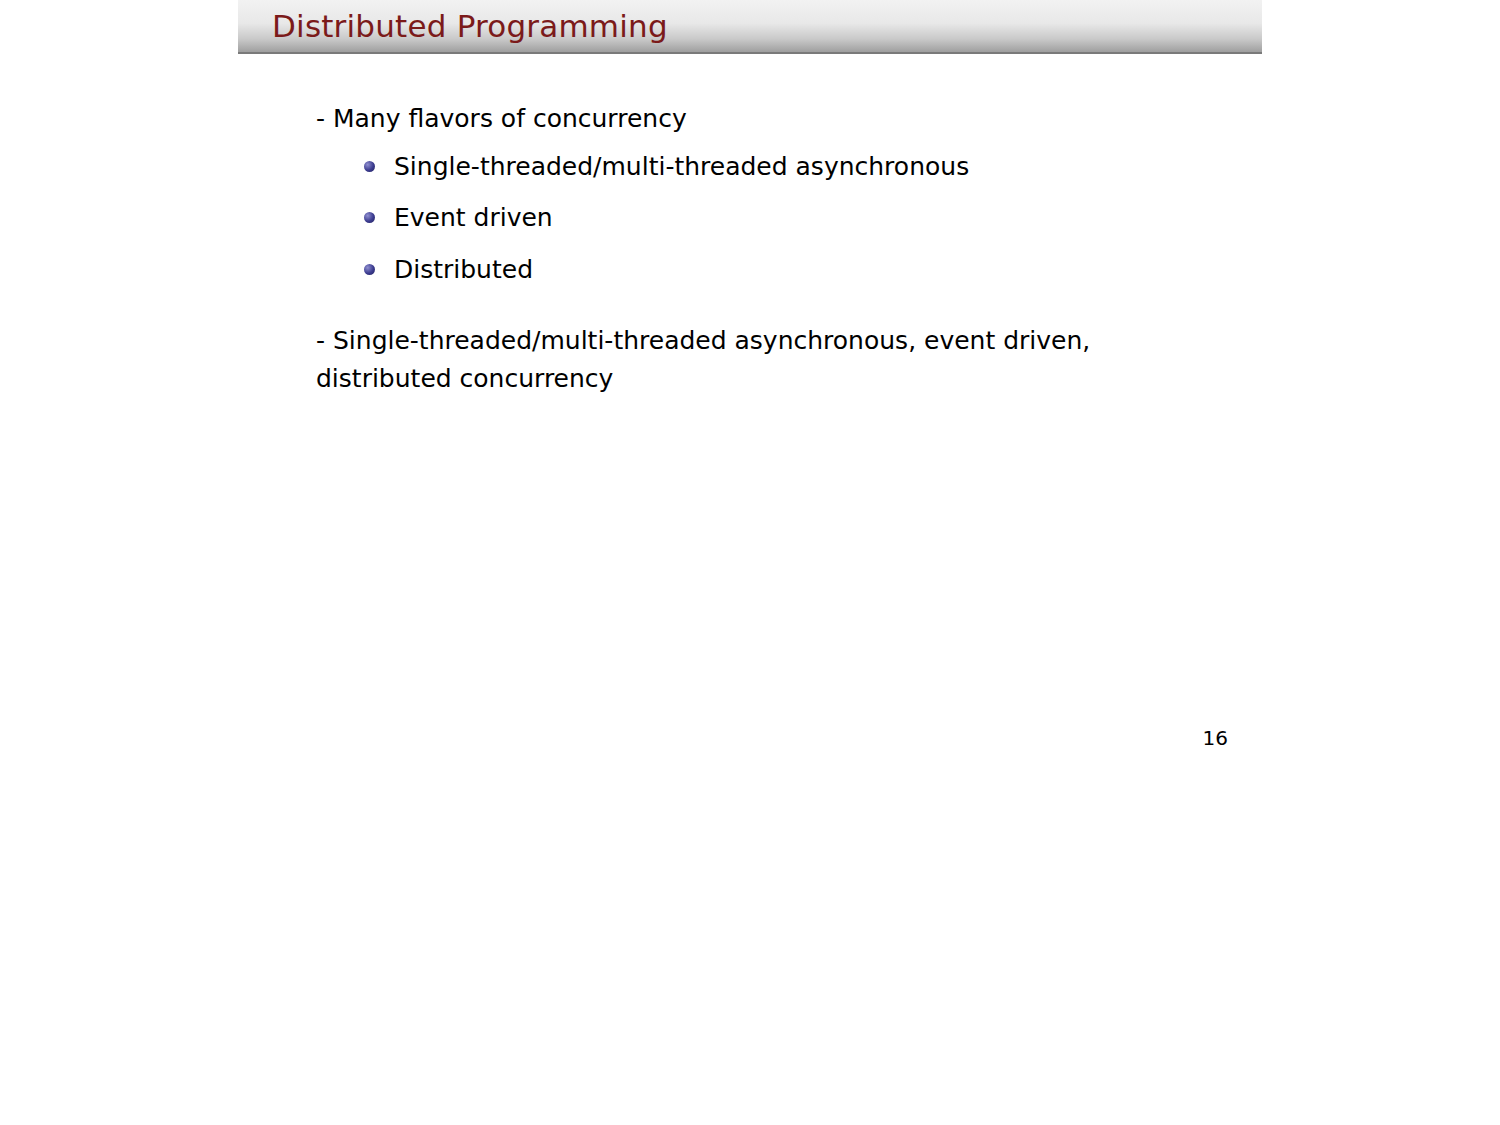Distributed Programming
- Many flavors of concurrency
Single-threaded/multi-threaded asynchronous
Event driven
Distributed
- Single-threaded/multi-threaded asynchronous, event driven, distributed concurrency
16